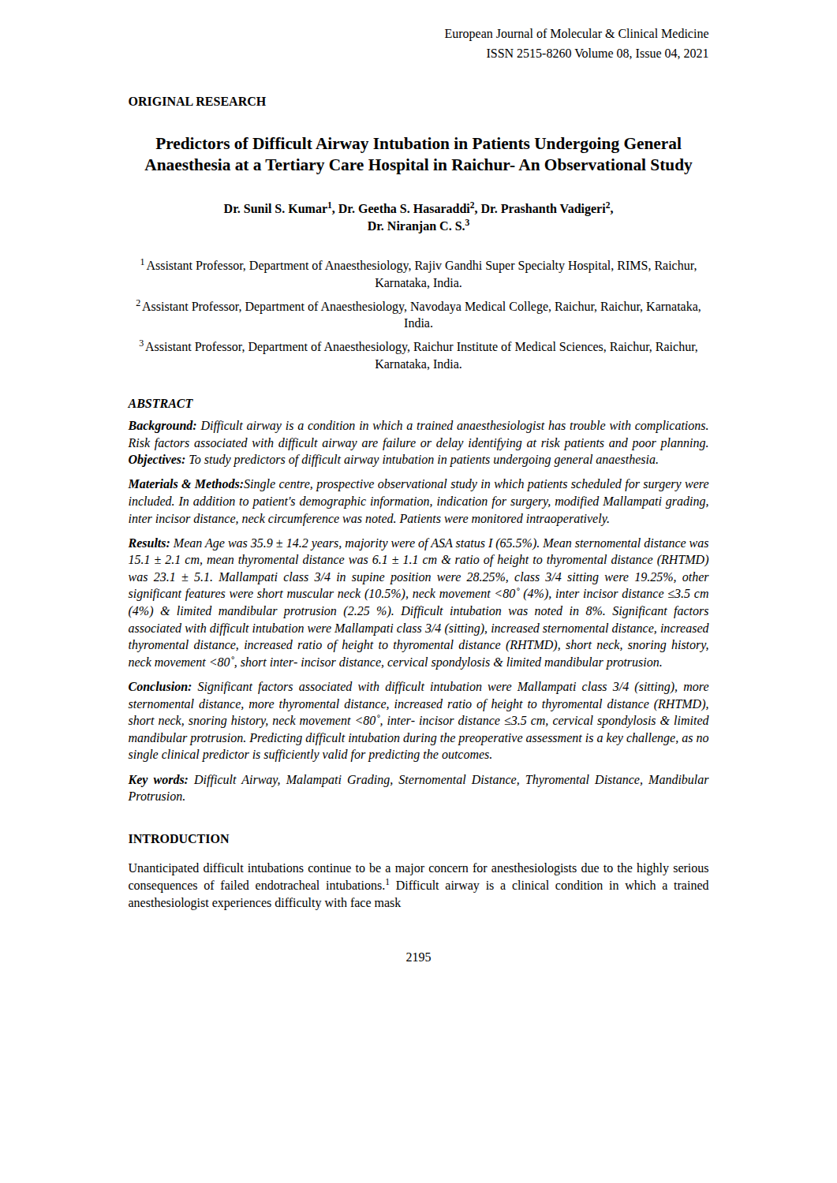European Journal of Molecular & Clinical Medicine
ISSN 2515-8260 Volume 08, Issue 04, 2021
ORIGINAL RESEARCH
Predictors of Difficult Airway Intubation in Patients Undergoing General Anaesthesia at a Tertiary Care Hospital in Raichur- An Observational Study
Dr. Sunil S. Kumar1, Dr. Geetha S. Hasaraddi2, Dr. Prashanth Vadigeri2,
Dr. Niranjan C. S.3
Assistant Professor, Department of Anaesthesiology, Rajiv Gandhi Super Specialty Hospital, RIMS, Raichur, Karnataka, India.
Assistant Professor, Department of Anaesthesiology, Navodaya Medical College, Raichur, Raichur, Karnataka, India.
Assistant Professor, Department of Anaesthesiology, Raichur Institute of Medical Sciences, Raichur, Raichur, Karnataka, India.
ABSTRACT
Background: Difficult airway is a condition in which a trained anaesthesiologist has trouble with complications. Risk factors associated with difficult airway are failure or delay identifying at risk patients and poor planning. Objectives: To study predictors of difficult airway intubation in patients undergoing general anaesthesia.
Materials & Methods: Single centre, prospective observational study in which patients scheduled for surgery were included. In addition to patient's demographic information, indication for surgery, modified Mallampati grading, inter incisor distance, neck circumference was noted. Patients were monitored intraoperatively.
Results: Mean Age was 35.9 ± 14.2 years, majority were of ASA status I (65.5%). Mean sternomental distance was 15.1 ± 2.1 cm, mean thyromental distance was 6.1 ± 1.1 cm & ratio of height to thyromental distance (RHTMD) was 23.1 ± 5.1. Mallampati class 3/4 in supine position were 28.25%, class 3/4 sitting were 19.25%, other significant features were short muscular neck (10.5%), neck movement <80˚ (4%), inter incisor distance ≤3.5 cm (4%) & limited mandibular protrusion (2.25 %). Difficult intubation was noted in 8%. Significant factors associated with difficult intubation were Mallampati class 3/4 (sitting), increased sternomental distance, increased thyromental distance, increased ratio of height to thyromental distance (RHTMD), short neck, snoring history, neck movement <80˚, short inter‑ incisor distance, cervical spondylosis & limited mandibular protrusion.
Conclusion: Significant factors associated with difficult intubation were Mallampati class 3/4 (sitting), more sternomental distance, more thyromental distance, increased ratio of height to thyromental distance (RHTMD), short neck, snoring history, neck movement <80˚, inter‑ incisor distance ≤3.5 cm, cervical spondylosis & limited mandibular protrusion. Predicting difficult intubation during the preoperative assessment is a key challenge, as no single clinical predictor is sufficiently valid for predicting the outcomes.
Key words: Difficult Airway, Malampati Grading, Sternomental Distance, Thyromental Distance, Mandibular Protrusion.
INTRODUCTION
Unanticipated difficult intubations continue to be a major concern for anesthesiologists due to the highly serious consequences of failed endotracheal intubations.1 Difficult airway is a clinical condition in which a trained anesthesiologist experiences difficulty with face mask
2195